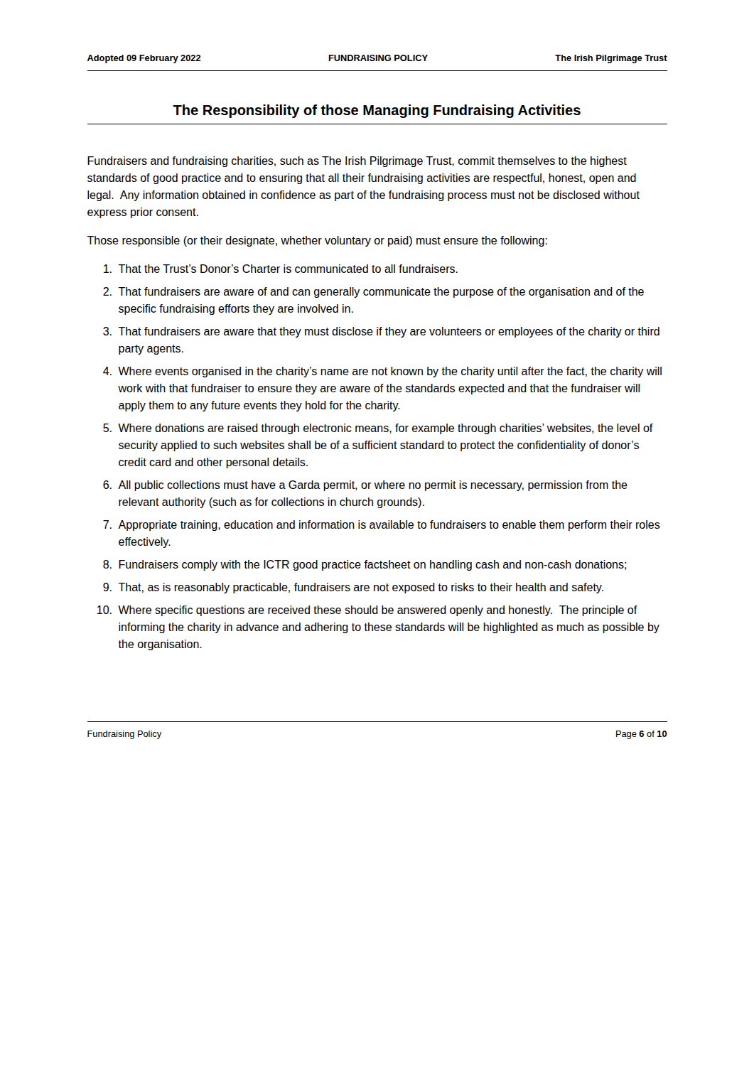Adopted 09 February 2022
FUNDRAISING POLICY
The Irish Pilgrimage Trust
The Responsibility of those Managing Fundraising Activities
Fundraisers and fundraising charities, such as The Irish Pilgrimage Trust, commit themselves to the highest standards of good practice and to ensuring that all their fundraising activities are respectful, honest, open and legal. Any information obtained in confidence as part of the fundraising process must not be disclosed without express prior consent.
Those responsible (or their designate, whether voluntary or paid) must ensure the following:
That the Trust’s Donor’s Charter is communicated to all fundraisers.
That fundraisers are aware of and can generally communicate the purpose of the organisation and of the specific fundraising efforts they are involved in.
That fundraisers are aware that they must disclose if they are volunteers or employees of the charity or third party agents.
Where events organised in the charity’s name are not known by the charity until after the fact, the charity will work with that fundraiser to ensure they are aware of the standards expected and that the fundraiser will apply them to any future events they hold for the charity.
Where donations are raised through electronic means, for example through charities’ websites, the level of security applied to such websites shall be of a sufficient standard to protect the confidentiality of donor’s credit card and other personal details.
All public collections must have a Garda permit, or where no permit is necessary, permission from the relevant authority (such as for collections in church grounds).
Appropriate training, education and information is available to fundraisers to enable them perform their roles effectively.
Fundraisers comply with the ICTR good practice factsheet on handling cash and non-cash donations;
That, as is reasonably practicable, fundraisers are not exposed to risks to their health and safety.
Where specific questions are received these should be answered openly and honestly. The principle of informing the charity in advance and adhering to these standards will be highlighted as much as possible by the organisation.
Fundraising Policy
Page 6 of 10